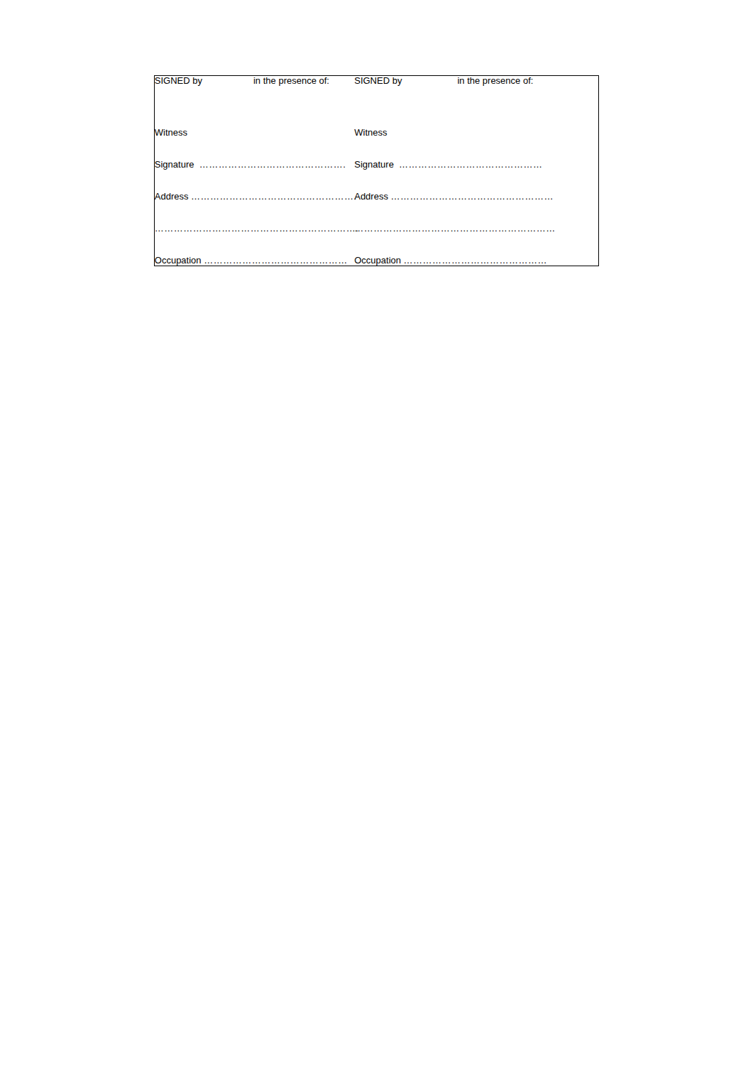| SIGNED by in the presence of: Witness Signature ………………………………………. Address ……………………………………………. ………………………………………………………. Occupation ……………………………………… | SIGNED by in the presence of: Witness Signature ……………………………………… Address …………………………………………… ……………………………………………………… Occupation ……………………………………… |